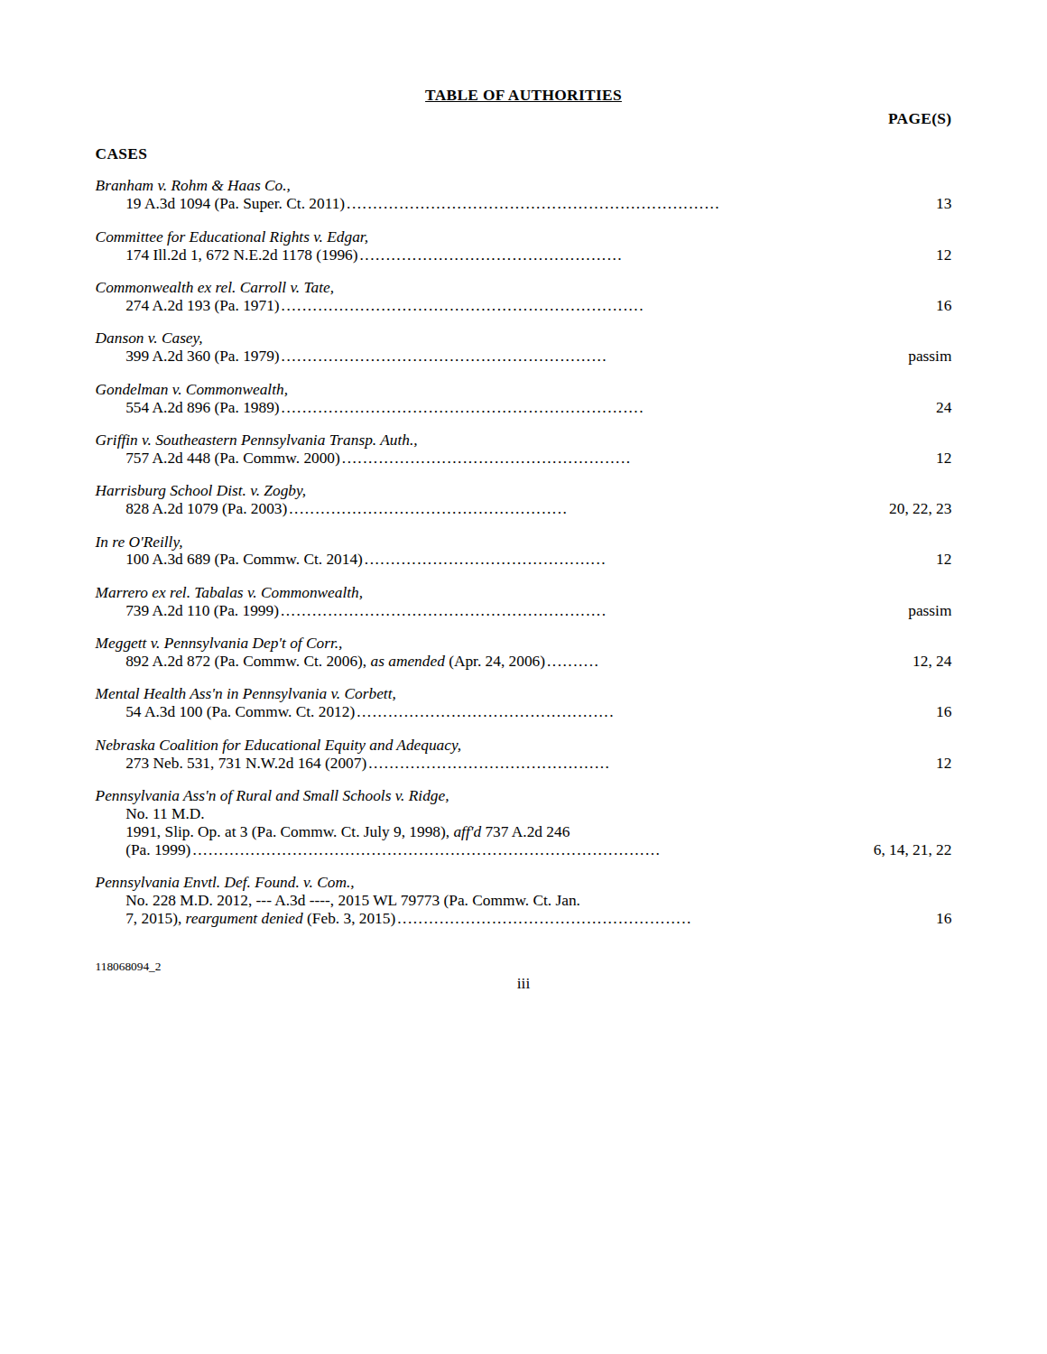TABLE OF AUTHORITIES
PAGE(S)
CASES
Branham v. Rohm & Haas Co.,
19 A.3d 1094 (Pa. Super. Ct. 2011) ....................................................................... 13
Committee for Educational Rights v. Edgar,
174 Ill.2d 1, 672 N.E.2d 1178 (1996) .................................................. 12
Commonwealth ex rel. Carroll v. Tate,
274 A.2d 193 (Pa. 1971) ..................................................................... 16
Danson v. Casey,
399 A.2d 360 (Pa. 1979) .............................................................. passim
Gondelman v. Commonwealth,
554 A.2d 896 (Pa. 1989) ..................................................................... 24
Griffin v. Southeastern Pennsylvania Transp. Auth.,
757 A.2d 448 (Pa. Commw. 2000) ....................................................... 12
Harrisburg School Dist. v. Zogby,
828 A.2d 1079 (Pa. 2003) ..................................................... 20, 22, 23
In re O'Reilly,
100 A.3d 689 (Pa. Commw. Ct. 2014) .............................................. 12
Marrero ex rel. Tabalas v. Commonwealth,
739 A.2d 110 (Pa. 1999) .............................................................. passim
Meggett v. Pennsylvania Dep't of Corr.,
892 A.2d 872 (Pa. Commw. Ct. 2006), as amended (Apr. 24, 2006) .......... 12, 24
Mental Health Ass'n in Pennsylvania v. Corbett,
54 A.3d 100 (Pa. Commw. Ct. 2012) ................................................. 16
Nebraska Coalition for Educational Equity and Adequacy,
273 Neb. 531, 731 N.W.2d 164 (2007) .............................................. 12
Pennsylvania Ass'n of Rural and Small Schools v. Ridge,
No. 11 M.D.
1991, Slip. Op. at 3 (Pa. Commw. Ct. July 9, 1998), aff'd 737 A.2d 246
(Pa. 1999) ......................................................................................... 6, 14, 21, 22
Pennsylvania Envtl. Def. Found. v. Com.,
No. 228 M.D. 2012, --- A.3d ----, 2015 WL 79773 (Pa. Commw. Ct. Jan.
7, 2015), reargument denied (Feb. 3, 2015) ........................................................ 16
118068094_2
iii